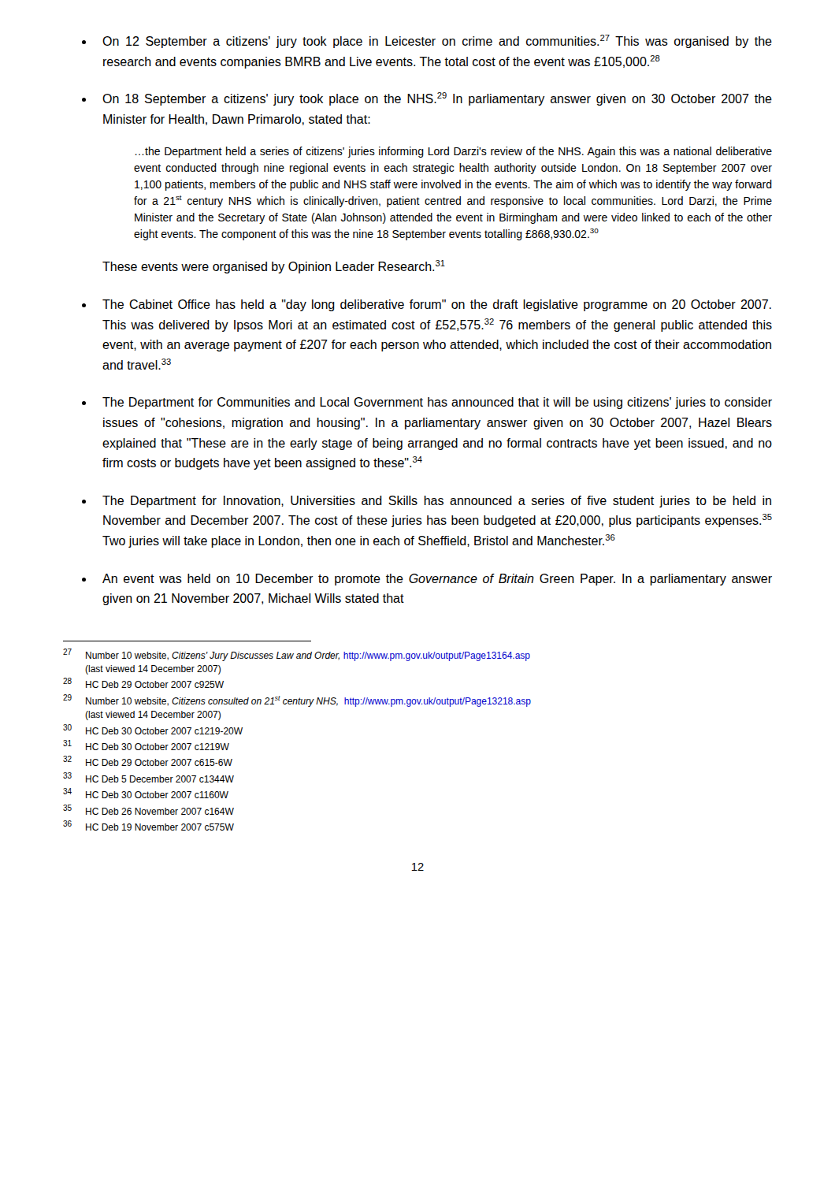On 12 September a citizens' jury took place in Leicester on crime and communities.27 This was organised by the research and events companies BMRB and Live events. The total cost of the event was £105,000.28
On 18 September a citizens' jury took place on the NHS.29 In parliamentary answer given on 30 October 2007 the Minister for Health, Dawn Primarolo, stated that:
…the Department held a series of citizens' juries informing Lord Darzi's review of the NHS. Again this was a national deliberative event conducted through nine regional events in each strategic health authority outside London. On 18 September 2007 over 1,100 patients, members of the public and NHS staff were involved in the events. The aim of which was to identify the way forward for a 21st century NHS which is clinically-driven, patient centred and responsive to local communities. Lord Darzi, the Prime Minister and the Secretary of State (Alan Johnson) attended the event in Birmingham and were video linked to each of the other eight events. The component of this was the nine 18 September events totalling £868,930.02.30
These events were organised by Opinion Leader Research.31
The Cabinet Office has held a "day long deliberative forum" on the draft legislative programme on 20 October 2007. This was delivered by Ipsos Mori at an estimated cost of £52,575.32 76 members of the general public attended this event, with an average payment of £207 for each person who attended, which included the cost of their accommodation and travel.33
The Department for Communities and Local Government has announced that it will be using citizens' juries to consider issues of "cohesions, migration and housing". In a parliamentary answer given on 30 October 2007, Hazel Blears explained that "These are in the early stage of being arranged and no formal contracts have yet been issued, and no firm costs or budgets have yet been assigned to these".34
The Department for Innovation, Universities and Skills has announced a series of five student juries to be held in November and December 2007. The cost of these juries has been budgeted at £20,000, plus participants expenses.35 Two juries will take place in London, then one in each of Sheffield, Bristol and Manchester.36
An event was held on 10 December to promote the Governance of Britain Green Paper. In a parliamentary answer given on 21 November 2007, Michael Wills stated that
27 Number 10 website, Citizens' Jury Discusses Law and Order, http://www.pm.gov.uk/output/Page13164.asp(last viewed 14 December 2007)
28 HC Deb 29 October 2007 c925W
29 Number 10 website, Citizens consulted on 21st century NHS, http://www.pm.gov.uk/output/Page13218.asp(last viewed 14 December 2007)
30 HC Deb 30 October 2007 c1219-20W
31 HC Deb 30 October 2007 c1219W
32 HC Deb 29 October 2007 c615-6W
33 HC Deb 5 December 2007 c1344W
34 HC Deb 30 October 2007 c1160W
35 HC Deb 26 November 2007 c164W
36 HC Deb 19 November 2007 c575W
12